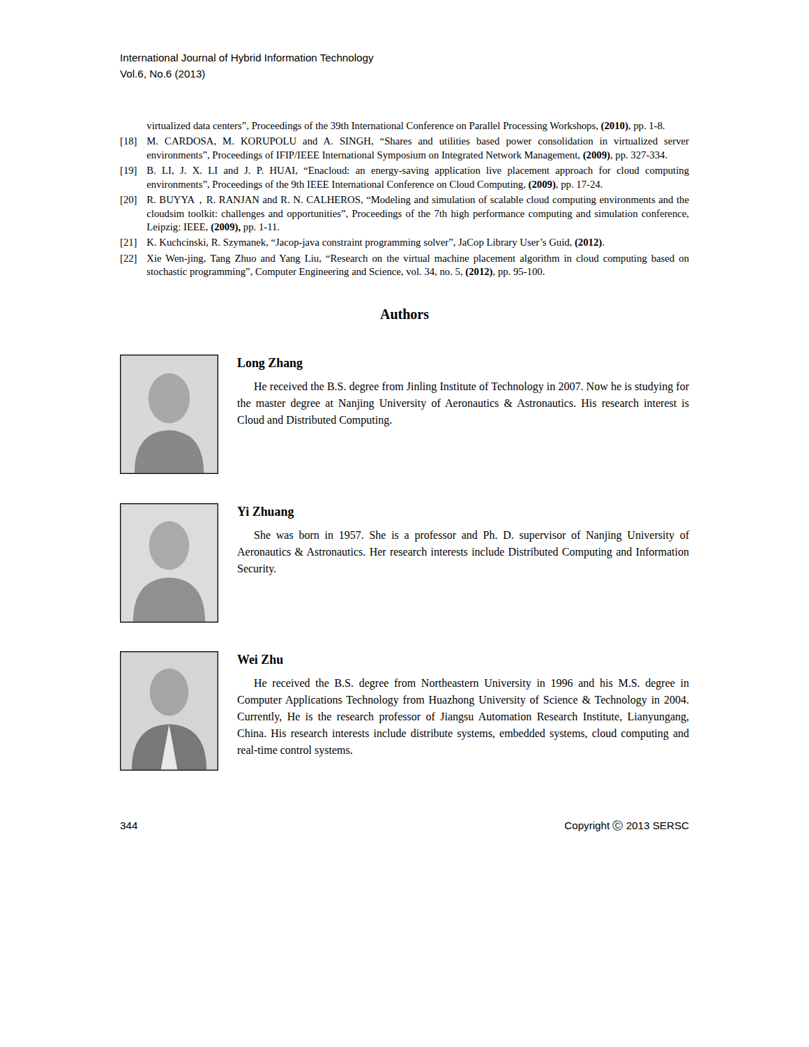International Journal of Hybrid Information Technology
Vol.6, No.6 (2013)
virtualized data centers”, Proceedings of the 39th International Conference on Parallel Processing Workshops, (2010), pp. 1-8.
[18] M. CARDOSA, M. KORUPOLU and A. SINGH, “Shares and utilities based power consolidation in virtualized server environments”, Proceedings of IFIP/IEEE International Symposium on Integrated Network Management, (2009), pp. 327-334.
[19] B. LI, J. X. LI and J. P. HUAI, “Enacloud: an energy-saving application live placement approach for cloud computing environments”, Proceedings of the 9th IEEE International Conference on Cloud Computing, (2009), pp. 17-24.
[20] R. BUYYA，R. RANJAN and R. N. CALHEROS, “Modeling and simulation of scalable cloud computing environments and the cloudsim toolkit: challenges and opportunities”, Proceedings of the 7th high performance computing and simulation conference, Leipzig: IEEE, (2009), pp. 1-11.
[21] K. Kuchcinski, R. Szymanek, “Jacop-java constraint programming solver”, JaCop Library User’s Guid, (2012).
[22] Xie Wen-jing, Tang Zhuo and Yang Liu, “Research on the virtual machine placement algorithm in cloud computing based on stochastic programming”, Computer Engineering and Science, vol. 34, no. 5, (2012), pp. 95-100.
Authors
Long Zhang
He received the B.S. degree from Jinling Institute of Technology in 2007. Now he is studying for the master degree at Nanjing University of Aeronautics & Astronautics. His research interest is Cloud and Distributed Computing.
Yi Zhuang
She was born in 1957. She is a professor and Ph. D. supervisor of Nanjing University of Aeronautics & Astronautics. Her research interests include Distributed Computing and Information Security.
Wei Zhu
He received the B.S. degree from Northeastern University in 1996 and his M.S. degree in Computer Applications Technology from Huazhong University of Science & Technology in 2004. Currently, He is the research professor of Jiangsu Automation Research Institute, Lianyungang, China. His research interests include distribute systems, embedded systems, cloud computing and real-time control systems.
344 Copyright Ⓒ 2013 SERSC